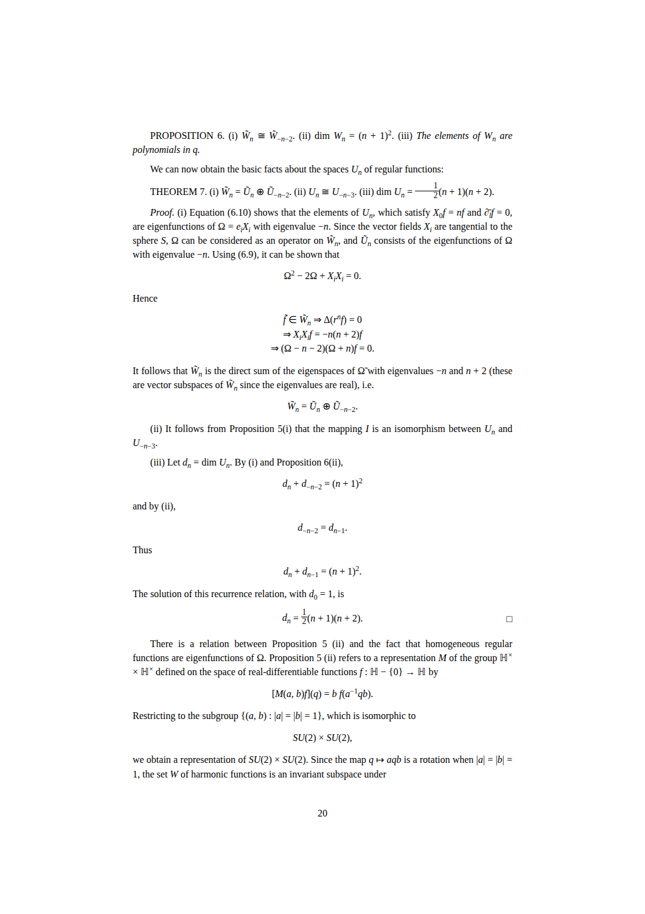PROPOSITION 6. (i) W̃n ≅ W̃−n−2. (ii) dim Wn = (n + 1)2. (iii) The elements of Wn are polynomials in q.
We can now obtain the basic facts about the spaces Un of regular functions:
THEOREM 7. (i) W̃n = Ũn ⊕ Ũ−n−2. (ii) Un ≅ U−n−3. (iii) dim Un = 12(n + 1)(n + 2).
Proof. (i) Equation (6.10) shows that the elements of Un, which satisfy X0f = nf and ∂̄lf = 0, are eigenfunctions of Ω = eiXi with eigenvalue −n. Since the vector fields Xi are tangential to the sphere S, Ω can be considered as an operator on W̃n, and Ũn consists of the eigenfunctions of Ω with eigenvalue −n. Using (6.9), it can be shown that
Ω2 − 2Ω + XiXi = 0.
Hence
f̃ ∈ W̃n ⇒ Δ(rnf) = 0
⇒ XiXif = −n(n + 2)f
⇒ (Ω − n − 2)(Ω + n)f = 0.
It follows that W̃n is the direct sum of the eigenspaces of Ω̃ with eigenvalues −n and n + 2 (these are vector subspaces of W̃n since the eigenvalues are real), i.e.
W̃n = Ũn ⊕ Ũ−n−2.
(ii) It follows from Proposition 5(i) that the mapping I is an isomorphism between Un and U−n−3.
(iii) Let dn = dim Un. By (i) and Proposition 6(ii),
dn + d−n−2 = (n + 1)2
and by (ii),
d−n−2 = dn−1.
Thus
dn + dn−1 = (n + 1)2.
The solution of this recurrence relation, with d0 = 1, is
dn = 12(n + 1)(n + 2). □
There is a relation between Proposition 5 (ii) and the fact that homogeneous regular functions are eigenfunctions of Ω. Proposition 5 (ii) refers to a representation M of the group ℍ× × ℍ× defined on the space of real-differentiable functions f : ℍ − {0} → ℍ by
[M(a, b)f](q) = b f(a−1qb).
Restricting to the subgroup {(a, b) : |a| = |b| = 1}, which is isomorphic to
SU(2) × SU(2),
we obtain a representation of SU(2) × SU(2). Since the map q ↦ aqb is a rotation when |a| = |b| = 1, the set W of harmonic functions is an invariant subspace under
20